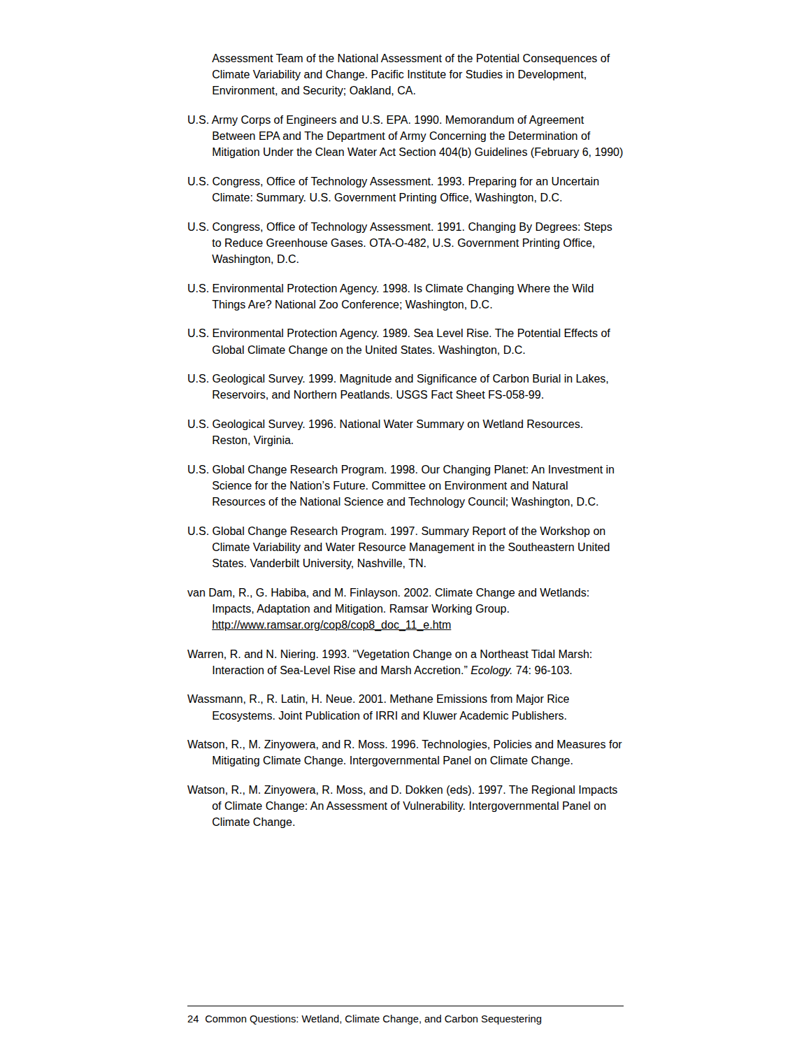Assessment Team of the National Assessment of the Potential Consequences of Climate Variability and Change. Pacific Institute for Studies in Development, Environment, and Security; Oakland, CA.
U.S. Army Corps of Engineers and U.S. EPA. 1990. Memorandum of Agreement Between EPA and The Department of Army Concerning the Determination of Mitigation Under the Clean Water Act Section 404(b) Guidelines (February 6, 1990)
U.S. Congress, Office of Technology Assessment. 1993. Preparing for an Uncertain Climate: Summary. U.S. Government Printing Office, Washington, D.C.
U.S. Congress, Office of Technology Assessment. 1991. Changing By Degrees: Steps to Reduce Greenhouse Gases. OTA-O-482, U.S. Government Printing Office, Washington, D.C.
U.S. Environmental Protection Agency. 1998. Is Climate Changing Where the Wild Things Are? National Zoo Conference; Washington, D.C.
U.S. Environmental Protection Agency. 1989. Sea Level Rise. The Potential Effects of Global Climate Change on the United States. Washington, D.C.
U.S. Geological Survey. 1999. Magnitude and Significance of Carbon Burial in Lakes, Reservoirs, and Northern Peatlands. USGS Fact Sheet FS-058-99.
U.S. Geological Survey. 1996. National Water Summary on Wetland Resources. Reston, Virginia.
U.S. Global Change Research Program. 1998. Our Changing Planet: An Investment in Science for the Nation’s Future. Committee on Environment and Natural Resources of the National Science and Technology Council; Washington, D.C.
U.S. Global Change Research Program. 1997. Summary Report of the Workshop on Climate Variability and Water Resource Management in the Southeastern United States. Vanderbilt University, Nashville, TN.
van Dam, R., G. Habiba, and M. Finlayson. 2002. Climate Change and Wetlands: Impacts, Adaptation and Mitigation. Ramsar Working Group. http://www.ramsar.org/cop8/cop8_doc_11_e.htm
Warren, R. and N. Niering. 1993. “Vegetation Change on a Northeast Tidal Marsh: Interaction of Sea-Level Rise and Marsh Accretion.” Ecology. 74: 96-103.
Wassmann, R., R. Latin, H. Neue. 2001. Methane Emissions from Major Rice Ecosystems. Joint Publication of IRRI and Kluwer Academic Publishers.
Watson, R., M. Zinyowera, and R. Moss. 1996. Technologies, Policies and Measures for Mitigating Climate Change. Intergovernmental Panel on Climate Change.
Watson, R., M. Zinyowera, R. Moss, and D. Dokken (eds). 1997. The Regional Impacts of Climate Change: An Assessment of Vulnerability. Intergovernmental Panel on Climate Change.
24 Common Questions: Wetland, Climate Change, and Carbon Sequestering